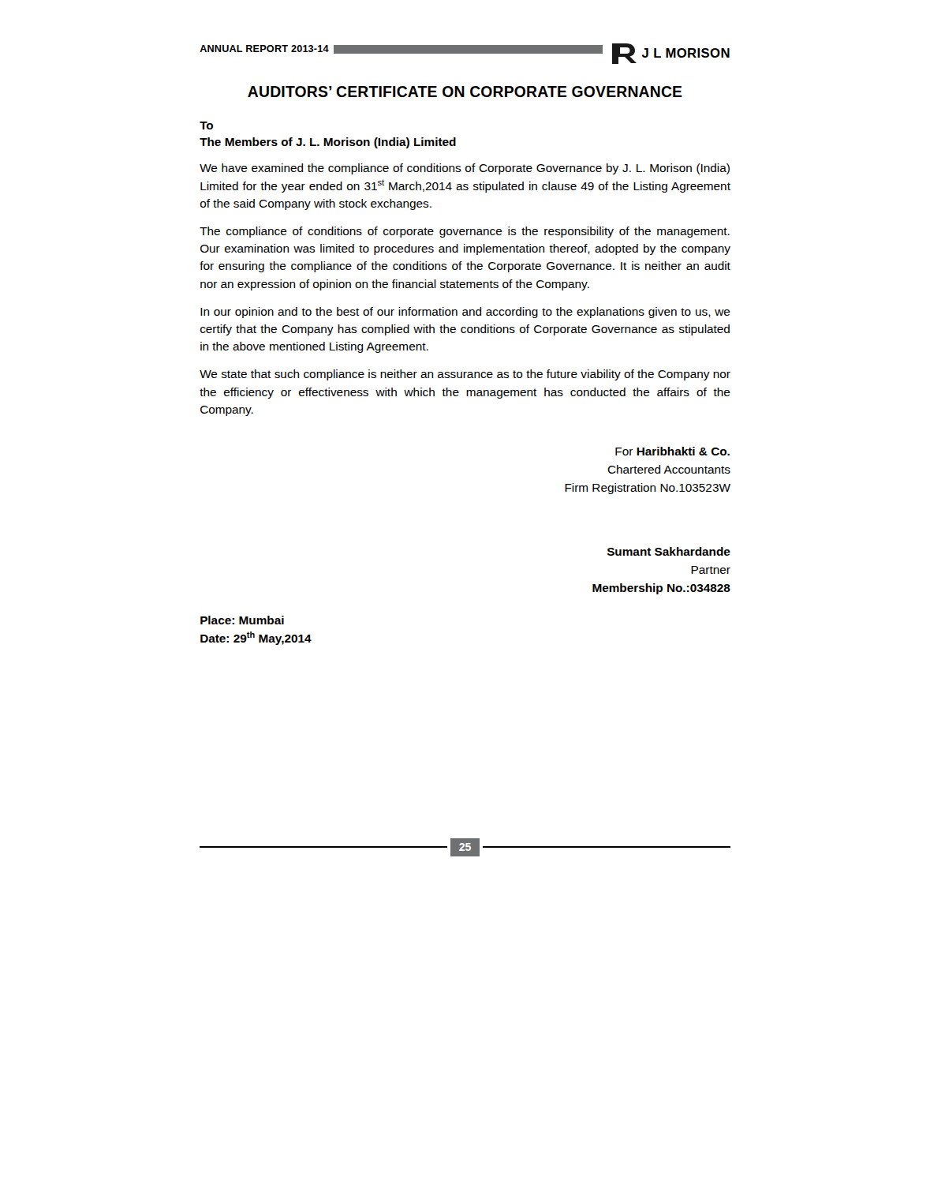ANNUAL REPORT 2013-14
J L MORISON
AUDITORS’ CERTIFICATE ON CORPORATE GOVERNANCE
To
The Members of J. L. Morison (India) Limited
We have examined the compliance of conditions of Corporate Governance by J. L. Morison (India) Limited for the year ended on 31st March,2014 as stipulated in clause 49 of the Listing Agreement of the said Company with stock exchanges.
The compliance of conditions of corporate governance is the responsibility of the management. Our examination was limited to procedures and implementation thereof, adopted by the company for ensuring the compliance of the conditions of the Corporate Governance. It is neither an audit nor an expression of opinion on the financial statements of the Company.
In our opinion and to the best of our information and according to the explanations given to us, we certify that the Company has complied with the conditions of Corporate Governance as stipulated in the above mentioned Listing Agreement.
We state that such compliance is neither an assurance as to the future viability of the Company nor the efficiency or effectiveness with which the management has conducted the affairs of the Company.
For Haribhakti & Co.
Chartered Accountants
Firm Registration No.103523W
Sumant Sakhardande
Partner
Membership No.:034828
Place: Mumbai
Date: 29th May,2014
25